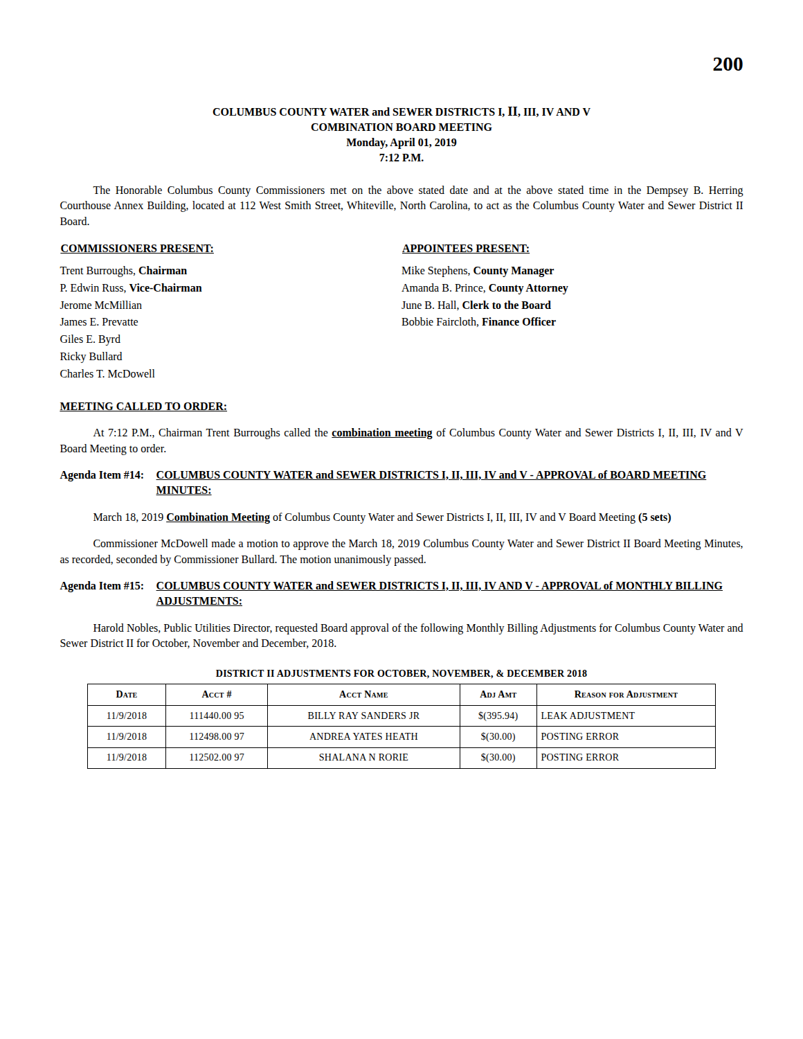200
COLUMBUS COUNTY WATER and SEWER DISTRICTS I, II, III, IV AND V
COMBINATION BOARD MEETING
Monday, April 01, 2019
7:12 P.M.
The Honorable Columbus County Commissioners met on the above stated date and at the above stated time in the Dempsey B. Herring Courthouse Annex Building, located at 112 West Smith Street, Whiteville, North Carolina, to act as the Columbus County Water and Sewer District II Board.
| COMMISSIONERS PRESENT: | APPOINTEES PRESENT: |
| --- | --- |
| Trent Burroughs, Chairman | Mike Stephens, County Manager |
| P. Edwin Russ, Vice-Chairman | Amanda B. Prince, County Attorney |
| Jerome McMillian | June B. Hall, Clerk to the Board |
| James E. Prevatte | Bobbie Faircloth, Finance Officer |
| Giles E. Byrd | |
| Ricky Bullard | |
| Charles T. McDowell | |
MEETING CALLED TO ORDER:
At 7:12 P.M., Chairman Trent Burroughs called the combination meeting of Columbus County Water and Sewer Districts I, II, III, IV and V Board Meeting to order.
Agenda Item #14: COLUMBUS COUNTY WATER and SEWER DISTRICTS I, II, III, IV and V - APPROVAL of BOARD MEETING MINUTES:
March 18, 2019 Combination Meeting of Columbus County Water and Sewer Districts I, II, III, IV and V Board Meeting (5 sets)
Commissioner McDowell made a motion to approve the March 18, 2019 Columbus County Water and Sewer District II Board Meeting Minutes, as recorded, seconded by Commissioner Bullard. The motion unanimously passed.
Agenda Item #15: COLUMBUS COUNTY WATER and SEWER DISTRICTS I, II, III, IV AND V - APPROVAL of MONTHLY BILLING ADJUSTMENTS:
Harold Nobles, Public Utilities Director, requested Board approval of the following Monthly Billing Adjustments for Columbus County Water and Sewer District II for October, November and December, 2018.
DISTRICT II ADJUSTMENTS FOR OCTOBER, NOVEMBER, & DECEMBER 2018
| Date | Acct # | Acct Name | Adj Amt | Reason for Adjustment |
| --- | --- | --- | --- | --- |
| 11/9/2018 | 111440.00 95 | BILLY RAY SANDERS JR | $(395.94) | LEAK ADJUSTMENT |
| 11/9/2018 | 112498.00 97 | ANDREA YATES HEATH | $(30.00) | POSTING ERROR |
| 11/9/2018 | 112502.00 97 | SHALANA N RORIE | $(30.00) | POSTING ERROR |